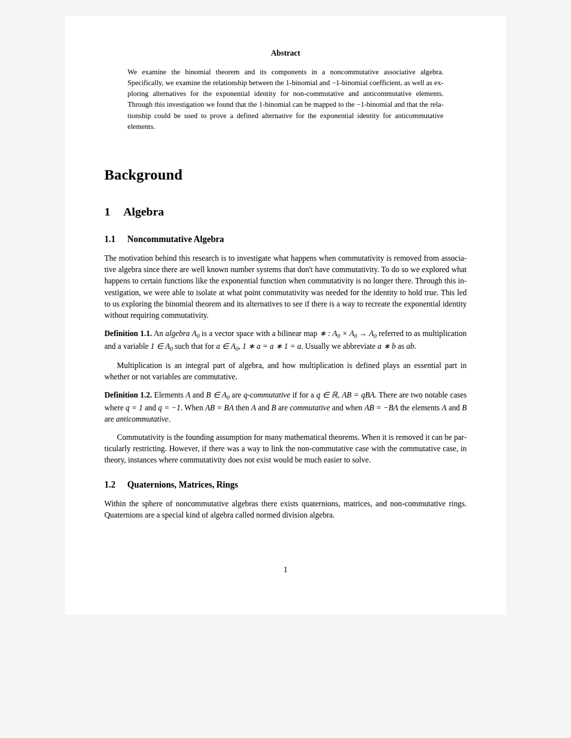Abstract
We examine the binomial theorem and its components in a noncommutative associative algebra. Specifically, we examine the relationship between the 1-binomial and −1-binomial coefficient, as well as exploring alternatives for the exponential identity for non-commutative and anticommutative elements. Through this investigation we found that the 1-binomial can be mapped to the −1-binomial and that the relationship could be used to prove a defined alternative for the exponential identity for anticommutative elements.
Background
1 Algebra
1.1 Noncommutative Algebra
The motivation behind this research is to investigate what happens when commutativity is removed from associative algebra since there are well known number systems that don't have commutativity. To do so we explored what happens to certain functions like the exponential function when commutativity is no longer there. Through this investigation, we were able to isolate at what point commutativity was needed for the identity to hold true. This led to us exploring the binomial theorem and its alternatives to see if there is a way to recreate the exponential identity without requiring commutativity.
Definition 1.1. An algebra A0 is a vector space with a bilinear map ∗ : A0 × A0 → A0 referred to as multiplication and a variable 1 ∈ A0 such that for a ∈ A0, 1 ∗ a = a ∗ 1 = a. Usually we abbreviate a ∗ b as ab.
Multiplication is an integral part of algebra, and how multiplication is defined plays an essential part in whether or not variables are commutative.
Definition 1.2. Elements A and B ∈ A0 are q-commutative if for a q ∈ ℝ, AB = qBA. There are two notable cases where q = 1 and q = −1. When AB = BA then A and B are commutative and when AB = −BA the elements A and B are anticommutative.
Commutativity is the founding assumption for many mathematical theorems. When it is removed it can be particularly restricting. However, if there was a way to link the non-commutative case with the commutative case, in theory, instances where commutativity does not exist would be much easier to solve.
1.2 Quaternions, Matrices, Rings
Within the sphere of noncommutative algebras there exists quaternions, matrices, and non-commutative rings. Quaternions are a special kind of algebra called normed division algebra.
1